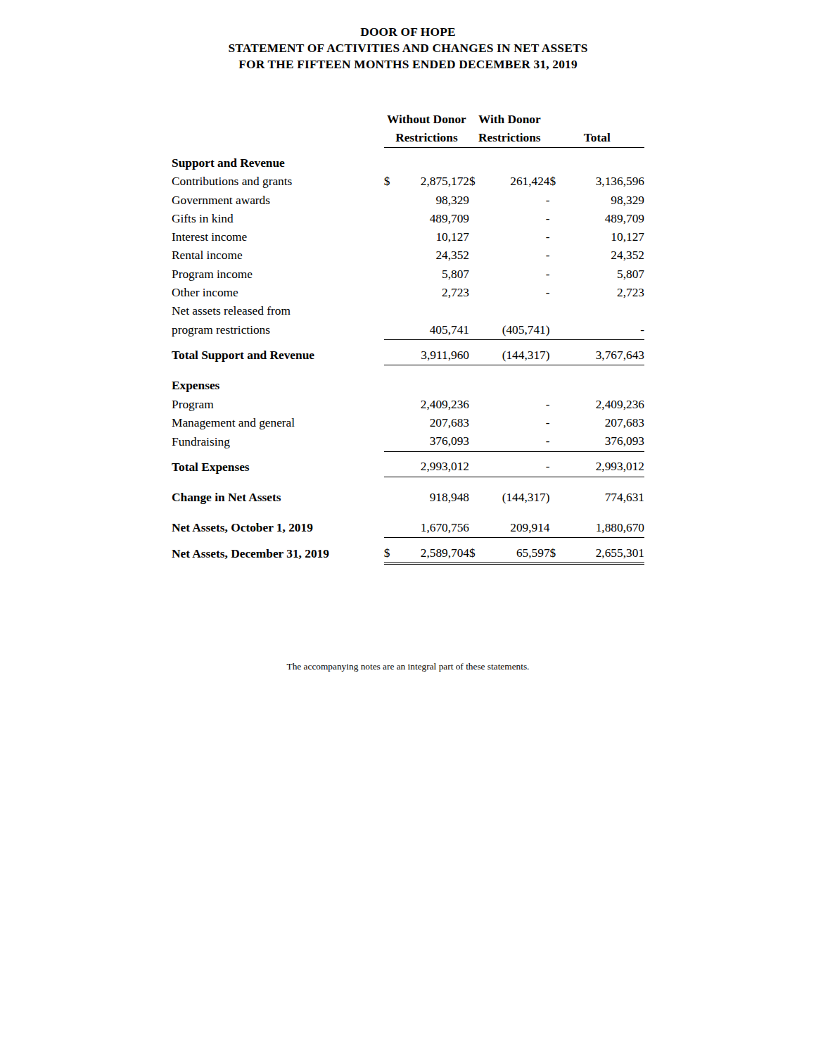DOOR OF HOPE
STATEMENT OF ACTIVITIES AND CHANGES IN NET ASSETS
FOR THE FIFTEEN MONTHS ENDED DECEMBER 31, 2019
| | Without Donor | With Donor | |
| | Restrictions | Restrictions | Total |
| Support and Revenue | |
| Contributions and grants | $ | 2,875,172 | $ | 261,424 | $ | 3,136,596 |
| Government awards | | 98,329 | | - | | 98,329 |
| Gifts in kind | | 489,709 | | - | | 489,709 |
| Interest income | | 10,127 | | - | | 10,127 |
| Rental income | | 24,352 | | - | | 24,352 |
| Program income | | 5,807 | | - | | 5,807 |
| Other income | | 2,723 | | - | | 2,723 |
| Net assets released from | |
| program restrictions | | 405,741 | | (405,741) | | - |
| Total Support and Revenue | | 3,911,960 | | (144,317) | | 3,767,643 |
| Expenses | |
| Program | | 2,409,236 | | - | | 2,409,236 |
| Management and general | | 207,683 | | - | | 207,683 |
| Fundraising | | 376,093 | | - | | 376,093 |
| Total Expenses | | 2,993,012 | | - | | 2,993,012 |
| Change in Net Assets | | 918,948 | | (144,317) | | 774,631 |
| Net Assets, October 1, 2019 | | 1,670,756 | | 209,914 | | 1,880,670 |
| Net Assets, December 31, 2019 | $ | 2,589,704 | $ | 65,597 | $ | 2,655,301 |
The accompanying notes are an integral part of these statements.